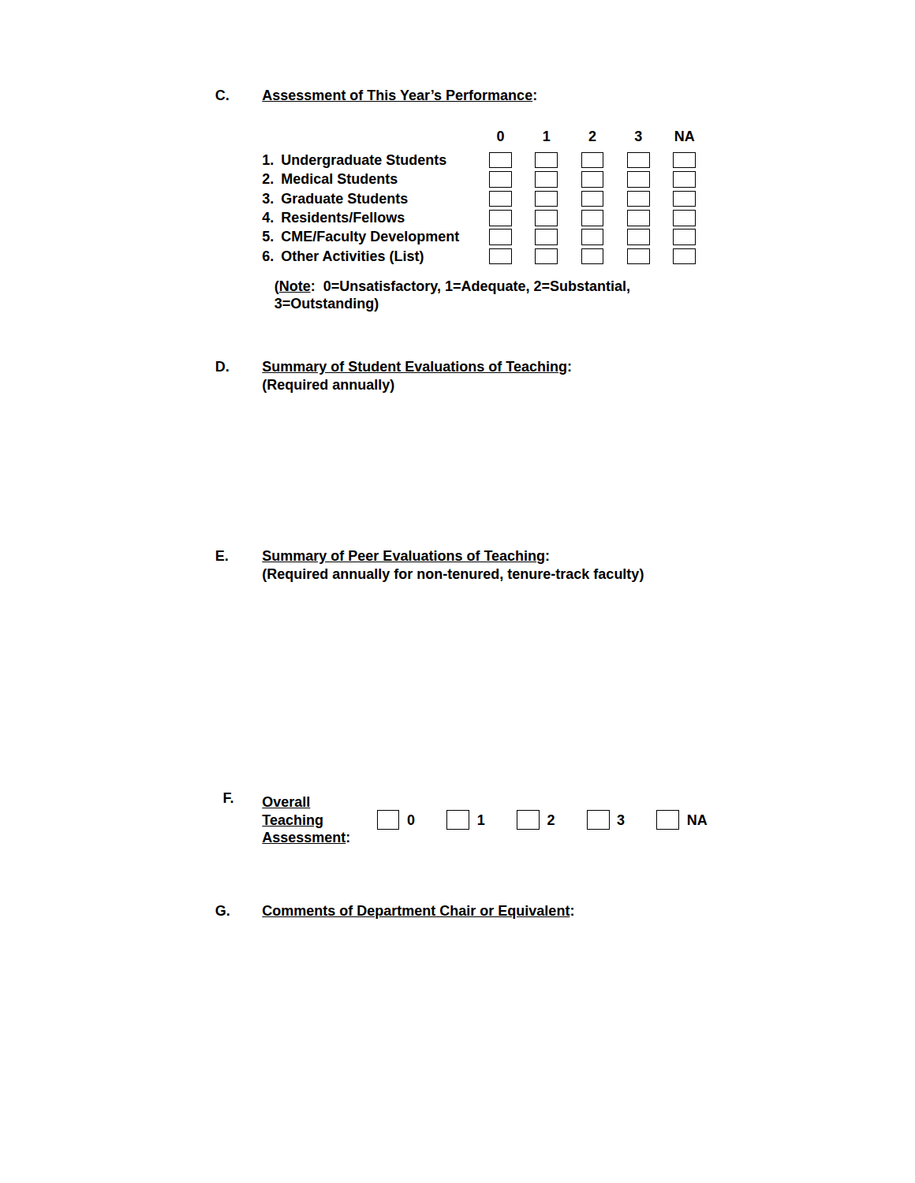C.
Assessment of This Year’s Performance:
| | | 0 | 1 | 2 | 3 | NA |
| 1. | Undergraduate Students | | | | | |
| 2. | Medical Students | | | | | |
| 3. | Graduate Students | | | | | |
| 4. | Residents/Fellows | | | | | |
| 5. | CME/Faculty Development | | | | | |
| 6. | Other Activities (List) | | | | | |
(Note: 0=Unsatisfactory, 1=Adequate, 2=Substantial, 3=Outstanding)
D.
Summary of Student Evaluations of Teaching:
(Required annually)
E.
Summary of Peer Evaluations of Teaching:
(Required annually for non-tenured, tenure-track faculty)
F.
Overall Teaching Assessment:
0 1 2 3 NA
G.
Comments of Department Chair or Equivalent: